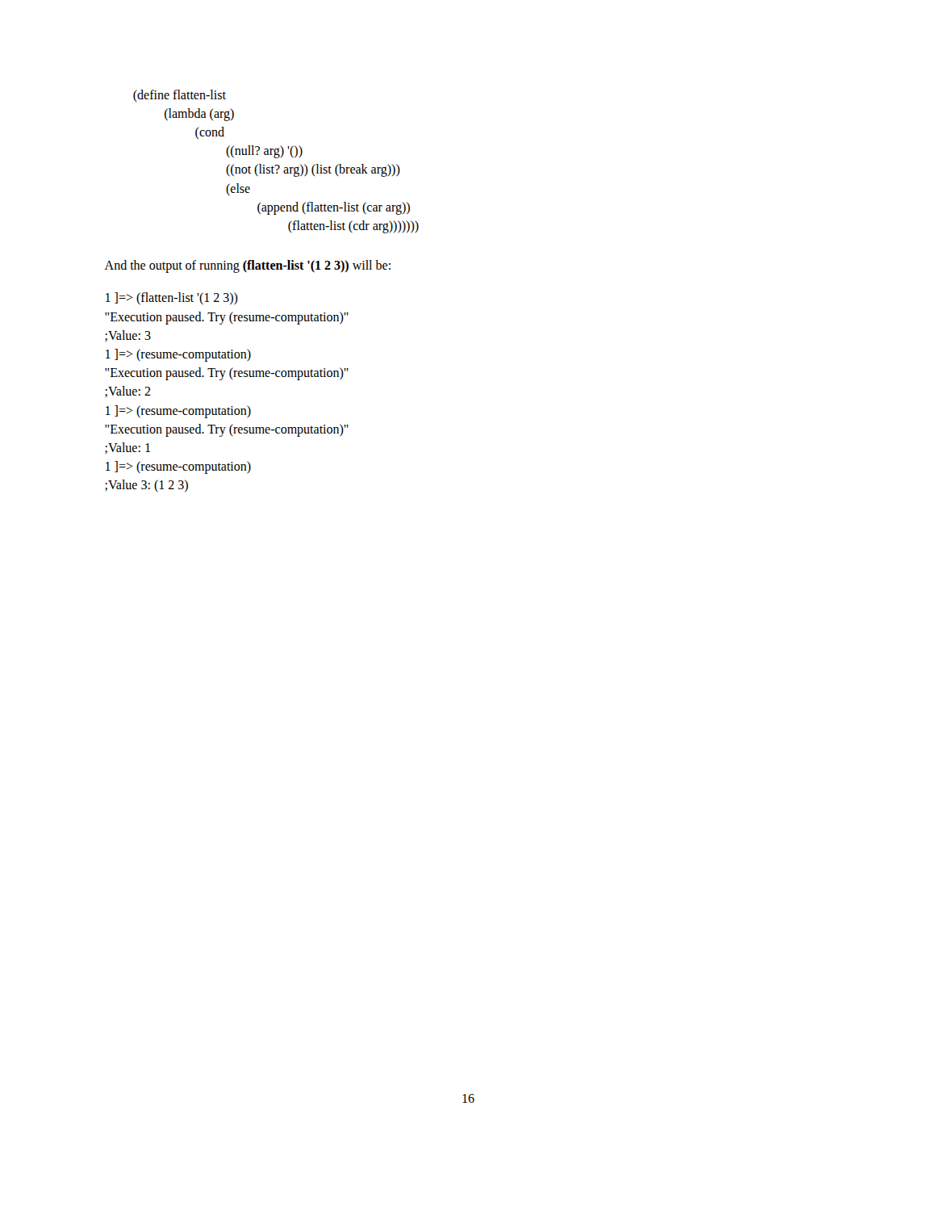(define flatten-list
(lambda (arg)
(cond
((null? arg) '())
((not (list? arg)) (list (break arg)))
(else
(append (flatten-list (car arg))
(flatten-list (cdr arg)))))))
And the output of running (flatten-list '(1 2 3)) will be:
1 ]=> (flatten-list '(1 2 3))
"Execution paused. Try (resume-computation)"
;Value: 3
1 ]=> (resume-computation)
"Execution paused. Try (resume-computation)"
;Value: 2
1 ]=> (resume-computation)
"Execution paused. Try (resume-computation)"
;Value: 1
1 ]=> (resume-computation)
;Value 3: (1 2 3)
16